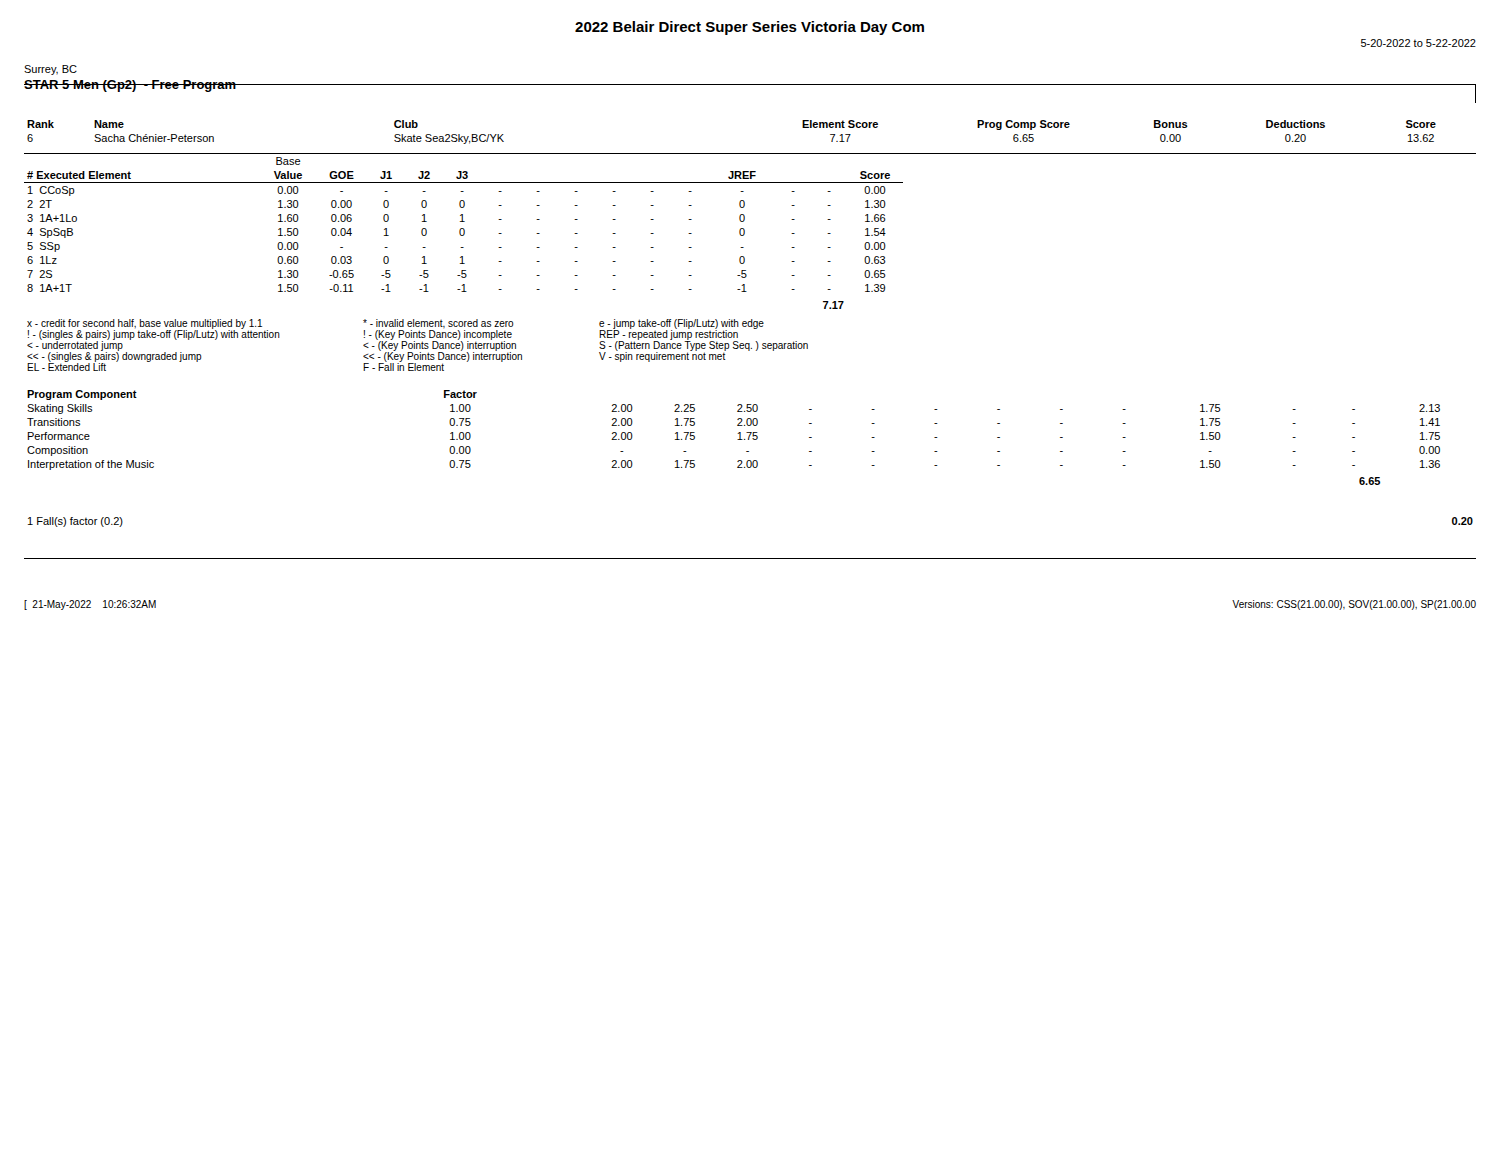2022 Belair Direct Super Series Victoria Day Com
5-20-2022 to 5-22-2022
Surrey, BC
STAR 5 Men (Gp2) - Free Program
| Rank | Name | Club | Element Score | Prog Comp Score | Bonus | Deductions | Score |
| 6 | Sacha Chénier-Peterson | Skate Sea2Sky,BC/YK | 7.17 | 6.65 | 0.00 | 0.20 | 13.62 |
| | Base | | | | |
| # Executed Element | Value | GOE | J1 | J2 | J3 | | | | | | | JREF | | | Score |
| 1 CCoSp | 0.00 | - | - | - | - | - | - | - | - | - | - | - | - | - | 0.00 |
| 2 2T | 1.30 | 0.00 | 0 | 0 | 0 | - | - | - | - | - | - | 0 | - | - | 1.30 |
| 3 1A+1Lo | 1.60 | 0.06 | 0 | 1 | 1 | - | - | - | - | - | - | 0 | - | - | 1.66 |
| 4 SpSqB | 1.50 | 0.04 | 1 | 0 | 0 | - | - | - | - | - | - | 0 | - | - | 1.54 |
| 5 SSp | 0.00 | - | - | - | - | - | - | - | - | - | - | - | - | - | 0.00 |
| 6 1Lz | 0.60 | 0.03 | 0 | 1 | 1 | - | - | - | - | - | - | 0 | - | - | 0.63 |
| 7 2S | 1.30 | -0.65 | -5 | -5 | -5 | - | - | - | - | - | - | -5 | - | - | 0.65 |
| 8 1A+1T | 1.50 | -0.11 | -1 | -1 | -1 | - | - | - | - | - | - | -1 | - | - | 1.39 |
| 7.17 |
| x - credit for second half, base value multiplied by 1.1 | * - invalid element, scored as zero | e - jump take-off (Flip/Lutz) with edge |
| ! - (singles & pairs) jump take-off (Flip/Lutz) with attention | ! - (Key Points Dance) incomplete | REP - repeated jump restriction |
| < - underrotated jump | < - (Key Points Dance) interruption | S - (Pattern Dance Type Step Seq. ) separation |
| << - (singles & pairs) downgraded jump | << - (Key Points Dance) interruption | V - spin requirement not met |
| EL - Extended Lift | F - Fall in Element | |
| Program Component | Factor | | | | | | | | | | | | | | |
| Skating Skills | 1.00 | | 2.00 | 2.25 | 2.50 | - | - | - | - | - | - | 1.75 | - | - | 2.13 |
| Transitions | 0.75 | | 2.00 | 1.75 | 2.00 | - | - | - | - | - | - | 1.75 | - | - | 1.41 |
| Performance | 1.00 | | 2.00 | 1.75 | 1.75 | - | - | - | - | - | - | 1.50 | - | - | 1.75 |
| Composition | 0.00 | | - | - | - | - | - | - | - | - | - | - | - | - | 0.00 |
| Interpretation of the Music | 0.75 | | 2.00 | 1.75 | 2.00 | - | - | - | - | - | - | 1.50 | - | - | 1.36 |
| 6.65 |
| 1 Fall(s) factor (0.2) | | 0.20 |
[ 21-May-2022 10:26:32AM
Versions: CSS(21.00.00), SOV(21.00.00), SP(21.00.00